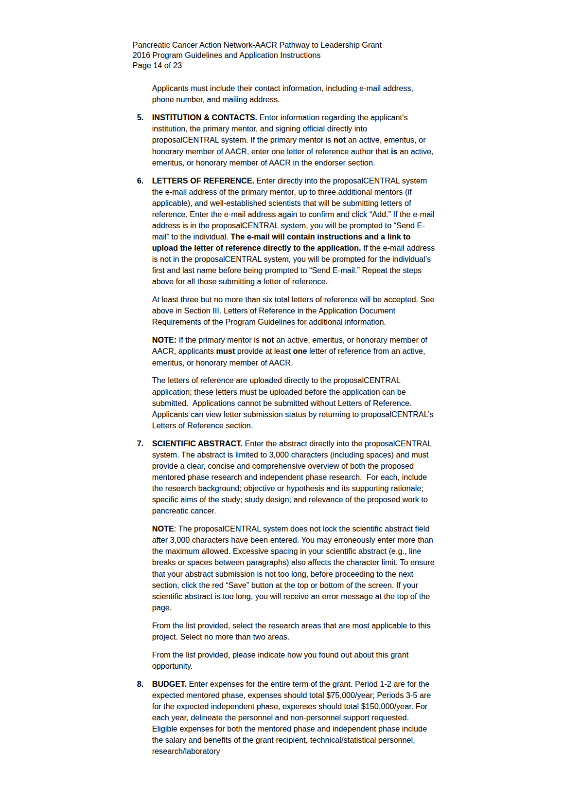Pancreatic Cancer Action Network-AACR Pathway to Leadership Grant
2016 Program Guidelines and Application Instructions
Page 14 of 23
Applicants must include their contact information, including e-mail address, phone number, and mailing address.
5.
INSTITUTION & CONTACTS. Enter information regarding the applicant’s institution, the primary mentor, and signing official directly into proposalCENTRAL system. If the primary mentor is not an active, emeritus, or honorary member of AACR, enter one letter of reference author that is an active, emeritus, or honorary member of AACR in the endorser section.
6.
LETTERS OF REFERENCE. Enter directly into the proposalCENTRAL system the e-mail address of the primary mentor, up to three additional mentors (if applicable), and well-established scientists that will be submitting letters of reference. Enter the e-mail address again to confirm and click “Add.” If the e-mail address is in the proposalCENTRAL system, you will be prompted to “Send E-mail” to the individual. The e-mail will contain instructions and a link to upload the letter of reference directly to the application. If the e-mail address is not in the proposalCENTRAL system, you will be prompted for the individual’s first and last name before being prompted to “Send E-mail.” Repeat the steps above for all those submitting a letter of reference.
At least three but no more than six total letters of reference will be accepted. See above in Section III. Letters of Reference in the Application Document Requirements of the Program Guidelines for additional information.
NOTE: If the primary mentor is not an active, emeritus, or honorary member of AACR, applicants must provide at least one letter of reference from an active, emeritus, or honorary member of AACR.
The letters of reference are uploaded directly to the proposalCENTRAL application; these letters must be uploaded before the application can be submitted. Applications cannot be submitted without Letters of Reference. Applicants can view letter submission status by returning to proposalCENTRAL’s Letters of Reference section.
7.
SCIENTIFIC ABSTRACT. Enter the abstract directly into the proposalCENTRAL system. The abstract is limited to 3,000 characters (including spaces) and must provide a clear, concise and comprehensive overview of both the proposed mentored phase research and independent phase research. For each, include the research background; objective or hypothesis and its supporting rationale; specific aims of the study; study design; and relevance of the proposed work to pancreatic cancer.
NOTE: The proposalCENTRAL system does not lock the scientific abstract field after 3,000 characters have been entered. You may erroneously enter more than the maximum allowed. Excessive spacing in your scientific abstract (e.g., line breaks or spaces between paragraphs) also affects the character limit. To ensure that your abstract submission is not too long, before proceeding to the next section, click the red “Save” button at the top or bottom of the screen. If your scientific abstract is too long, you will receive an error message at the top of the page.
From the list provided, select the research areas that are most applicable to this project. Select no more than two areas.
From the list provided, please indicate how you found out about this grant opportunity.
8.
BUDGET. Enter expenses for the entire term of the grant. Period 1-2 are for the expected mentored phase, expenses should total $75,000/year; Periods 3-5 are for the expected independent phase, expenses should total $150,000/year. For each year, delineate the personnel and non-personnel support requested. Eligible expenses for both the mentored phase and independent phase include the salary and benefits of the grant recipient, technical/statistical personnel, research/laboratory